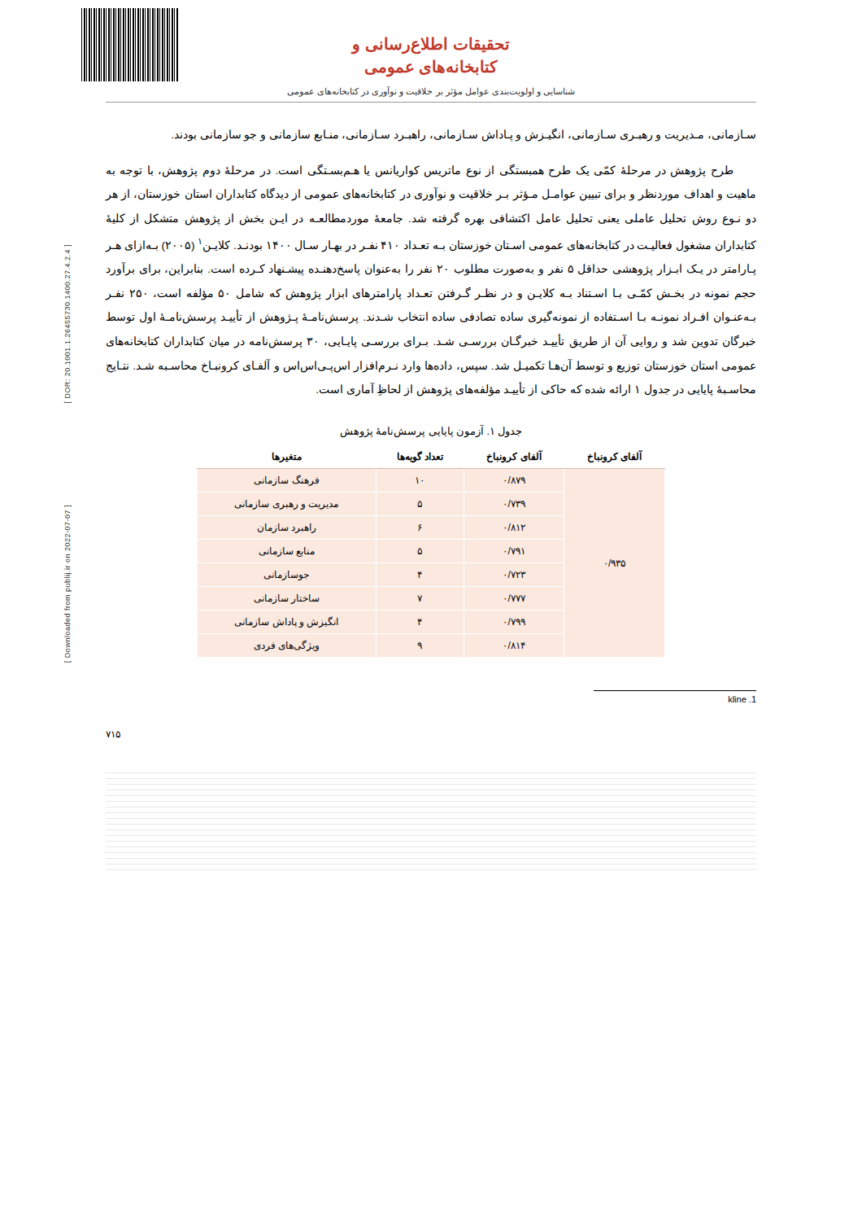[ DOR: 20.1001.1.26455730.1400.27.4.2.4 ]
[ Downloaded from publij.ir on 2022-07-07 ]
تحقیقات اطلاع‌رسانی و
کتابخانه‌های عمومی
شناسایی و اولویت‌بندی عوامل مؤثر بر خلاقیت و نوآوری در کتابخانه‌های عمومی
سـازمانی، مـدیریت و رهبـری سـازمانی، انگیـزش و پـاداش سـازمانی، راهبـرد سـازمانی، منـابع سازمانی و جو سازمانی بودند.
طرح پژوهش در مرحلۀ کمّی یک طرح همبستگی از نوع ماتریس کواریانس یا هـم‌بسـتگی است. در مرحلۀ دوم پژوهش، با توجه به ماهیت و اهداف موردنظر و برای تبیین عوامـل مـؤثر بـر خلاقیت و نوآوری در کتابخانه‌های عمومی از دیدگاه کتابداران استان خوزستان، از هر دو نـوع روش تحلیل عاملی یعنی تحلیل عامل اکتشافی بهره گرفته شد. جامعۀ موردمطالعـه در ایـن بخش از پژوهش متشکل از کلیۀ کتابداران مشغول فعالیـت در کتابخانه‌های عمومی اسـتان خوزستان بـه تعـداد ۴۱۰ نفـر در بهـار سـال ۱۴۰۰ بودنـد. کلایـن۱ (۲۰۰۵) بـه‌ازای هـر پـارامتر در یـک ابـزار پژوهشی حداقل ۵ نفر و به‌صورت مطلوب ۲۰ نفر را به‌عنوان پاسخ‌دهنـده پیشـنهاد کـرده است. بنابراین، برای برآورد حجم نمونه در بخـش کمّـی بـا اسـتناد بـه کلایـن و در نظـر گـرفتن تعـداد پارامترهای ابزار پژوهش که شامل ۵۰ مؤلفه است، ۲۵۰ نفـر بـه‌عنـوان افـراد نمونـه بـا اسـتفاده از نمونه‌گیری ساده تصادفی ساده انتخاب شـدند. پرسش‌نامـۀ پـژوهش از تأییـد پرسش‌نامـۀ اول توسط خبرگان تدوین شد و روایی آن از طریق تأییـد خبرگـان بررسـی شـد. بـرای بررسـی پایـایی، ۳۰ پرسش‌نامه در میان کتابداران کتابخانه‌های عمومی استان خوزستان توزیع و توسط آن‌هـا تکمیـل شد. سپس، داده‌ها وارد نـرم‌افزار اس‌پـی‌اس‌اس و آلفـای کرونبـاخ محاسـبه شـد. نتـایج محاسـبۀ پایایی در جدول ۱ ارائه شده که حاکی از تأییـد مؤلفه‌های پژوهش از لحاظِ آماری است.
جدول ۱. آزمون پایایی پرسش‌نامۀ پژوهش
| آلفای کرونباخ | آلفای کرونباخ | تعداد گویه‌ها | متغیرها |
| --- | --- | --- | --- |
| ۰/۹۳۵ | ۰/۸۷۹ | ۱۰ | فرهنگ سازمانی |
| ۰/۷۳۹ | ۵ | مدیریت و رهبری سازمانی |
| ۰/۸۱۲ | ۶ | راهبرد سازمان |
| ۰/۷۹۱ | ۵ | منابع سازمانی |
| ۰/۷۲۳ | ۴ | جوسازمانی |
| ۰/۷۷۷ | ۷ | ساختار سازمانی |
| ۰/۷۹۹ | ۴ | انگیزش و پاداش سازمانی |
| ۰/۸۱۴ | ۹ | ویژگی‌های فردی |
1. kline
۷۱۵